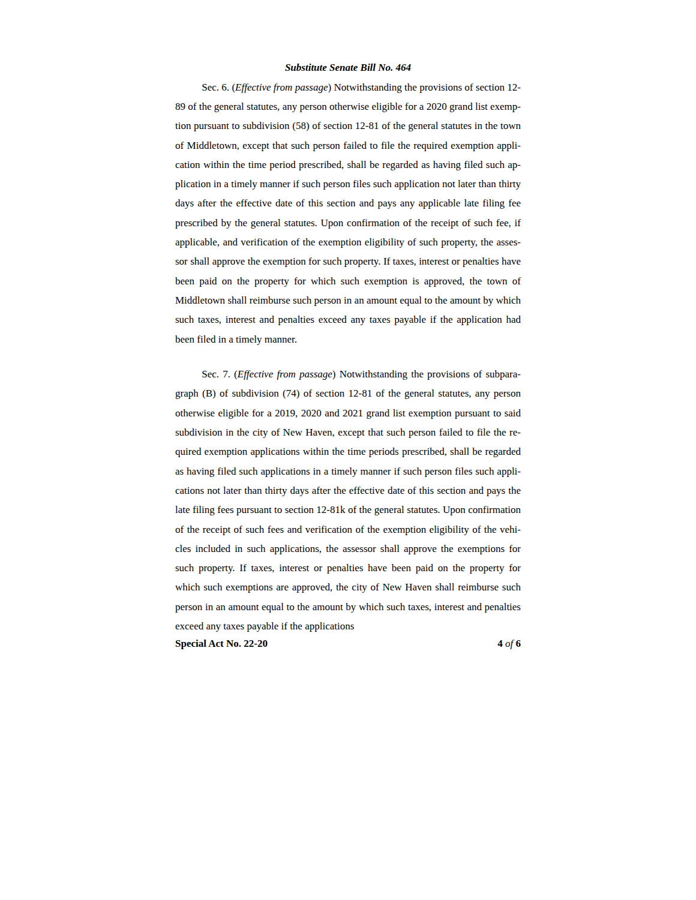Substitute Senate Bill No. 464
Sec. 6. (Effective from passage) Notwithstanding the provisions of section 12-89 of the general statutes, any person otherwise eligible for a 2020 grand list exemption pursuant to subdivision (58) of section 12-81 of the general statutes in the town of Middletown, except that such person failed to file the required exemption application within the time period prescribed, shall be regarded as having filed such application in a timely manner if such person files such application not later than thirty days after the effective date of this section and pays any applicable late filing fee prescribed by the general statutes. Upon confirmation of the receipt of such fee, if applicable, and verification of the exemption eligibility of such property, the assessor shall approve the exemption for such property. If taxes, interest or penalties have been paid on the property for which such exemption is approved, the town of Middletown shall reimburse such person in an amount equal to the amount by which such taxes, interest and penalties exceed any taxes payable if the application had been filed in a timely manner.
Sec. 7. (Effective from passage) Notwithstanding the provisions of subparagraph (B) of subdivision (74) of section 12-81 of the general statutes, any person otherwise eligible for a 2019, 2020 and 2021 grand list exemption pursuant to said subdivision in the city of New Haven, except that such person failed to file the required exemption applications within the time periods prescribed, shall be regarded as having filed such applications in a timely manner if such person files such applications not later than thirty days after the effective date of this section and pays the late filing fees pursuant to section 12-81k of the general statutes. Upon confirmation of the receipt of such fees and verification of the exemption eligibility of the vehicles included in such applications, the assessor shall approve the exemptions for such property. If taxes, interest or penalties have been paid on the property for which such exemptions are approved, the city of New Haven shall reimburse such person in an amount equal to the amount by which such taxes, interest and penalties exceed any taxes payable if the applications
Special Act No. 22-20 4 of 6